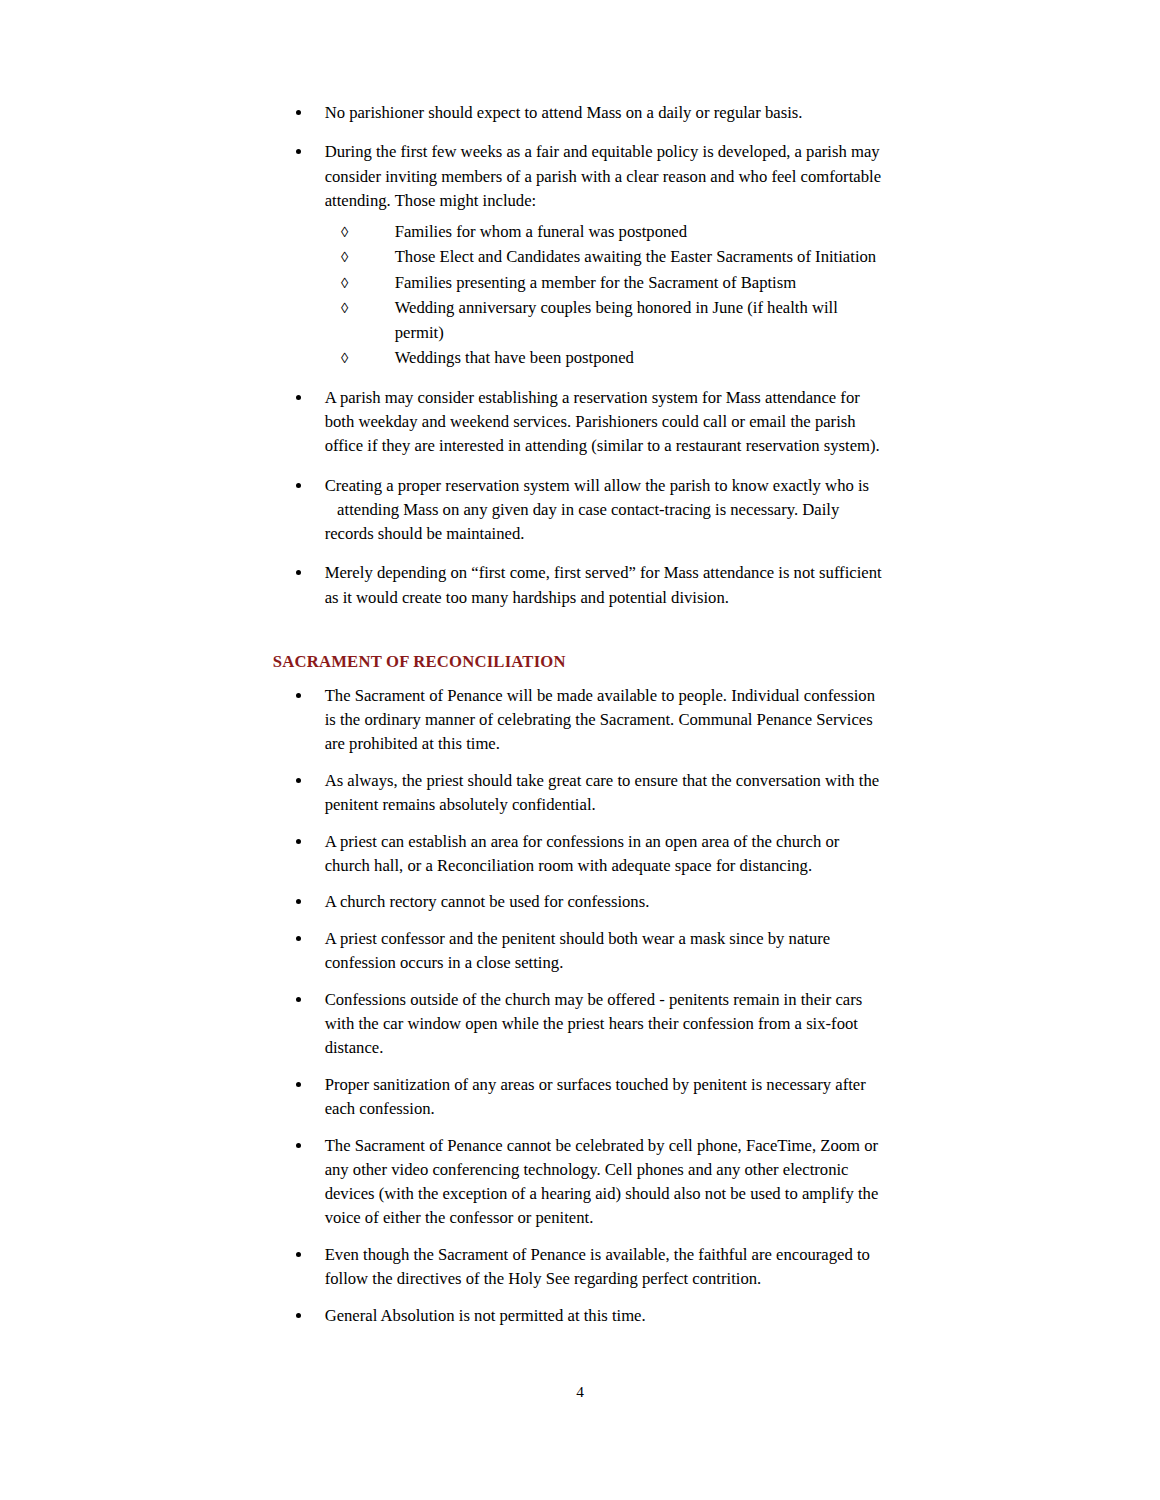No parishioner should expect to attend Mass on a daily or regular basis.
During the first few weeks as a fair and equitable policy is developed, a parish may consid­er inviting members of a parish with a clear reason and who feel comfortable attending. Those might include:
Families for whom a funeral was postponed
Those Elect and Candidates awaiting the Easter Sacraments of Initiation
Families presenting a member for the Sacrament of Baptism
Wedding anniversary couples being honored in June (if health will permit)
Weddings that have been postponed
A parish may consider establishing a reservation system for Mass attendance for both weekday and weekend services. Parishioners could call or email the parish office if they are interested in attending (similar to a restaurant reservation system).
Creating a proper reservation system will allow the parish to know exactly who is attend­ing Mass on any given day in case contact-tracing is necessary. Daily records should be maintained.
Merely depending on “first come, first served” for Mass attendance is not sufficient as it would create too many hardships and potential division.
SACRAMENT OF RECONCILIATION
The Sacrament of Penance will be made available to people. Individual confession is the ordinary manner of celebrating the Sacrament. Communal Penance Services are prohibited at this time.
As always, the priest should take great care to ensure that the conversation with the peni­tent remains absolutely confidential.
A priest can establish an area for confessions in an open area of the church or church hall, or a Reconciliation room with adequate space for distancing.
A church rectory cannot be used for confessions.
A priest confessor and the penitent should both wear a mask since by nature confession occurs in a close setting.
Confessions outside of the church may be offered - penitents remain in their cars with the car window open while the priest hears their confession from a six-foot distance.
Proper sanitization of any areas or surfaces touched by penitent is necessary after each con­fession.
The Sacrament of Penance cannot be celebrated by cell phone, FaceTime, Zoom or any oth­er video conferencing technology. Cell phones and any other electronic devices (with the exception of a hearing aid) should also not be used to amplify the voice of either the con­fessor or penitent.
Even though the Sacrament of Penance is available, the faithful are encouraged to follow the directives of the Holy See regarding perfect contrition.
General Absolution is not permitted at this time.
4